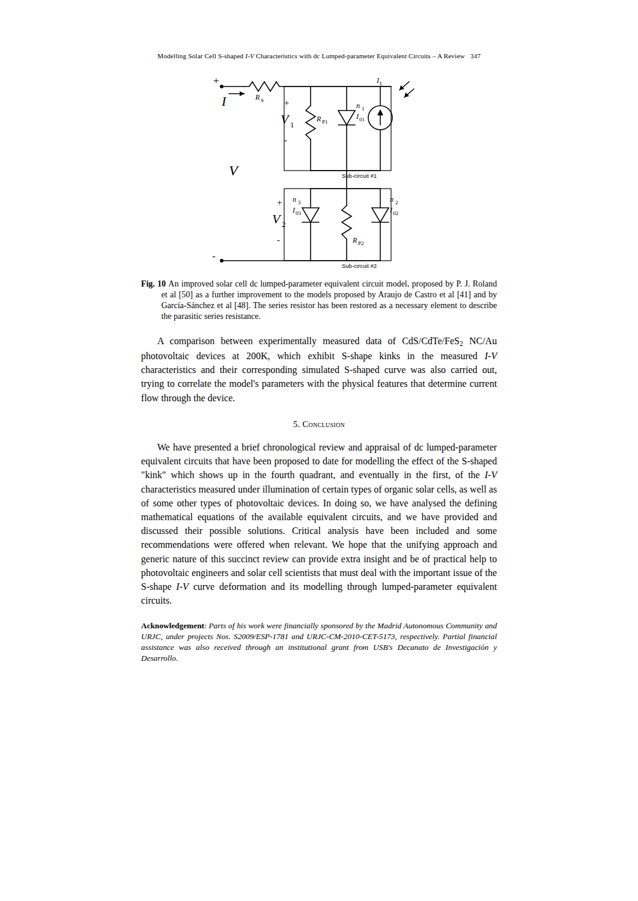Modelling Solar Cell S-shaped I-V Characteristics with dc Lumped-parameter Equivalent Circuits – A Review 347
+ I R S R P1 + V 1 - n 1 I 01 I L Sub-circuit #1 V n 3 I 03 R P2 n 2 I 02 + V 2 - - Sub-circuit #2
Fig. 10 An improved solar cell dc lumped-parameter equivalent circuit model, proposed by P. J. Roland et al [50] as a further improvement to the models proposed by Araujo de Castro et al [41] and by García-Sánchez et al [48]. The series resistor has been restored as a necessary element to describe the parasitic series resistance.
A comparison between experimentally measured data of CdS/CdTe/FeS2 NC/Au photovoltaic devices at 200K, which exhibit S-shape kinks in the measured I-V characteristics and their corresponding simulated S-shaped curve was also carried out, trying to correlate the model's parameters with the physical features that determine current flow through the device.
5. Conclusion
We have presented a brief chronological review and appraisal of dc lumped-parameter equivalent circuits that have been proposed to date for modelling the effect of the S-shaped "kink" which shows up in the fourth quadrant, and eventually in the first, of the I-V characteristics measured under illumination of certain types of organic solar cells, as well as of some other types of photovoltaic devices. In doing so, we have analysed the defining mathematical equations of the available equivalent circuits, and we have provided and discussed their possible solutions. Critical analysis have been included and some recommendations were offered when relevant. We hope that the unifying approach and generic nature of this succinct review can provide extra insight and be of practical help to photovoltaic engineers and solar cell scientists that must deal with the important issue of the S-shape I-V curve deformation and its modelling through lumped-parameter equivalent circuits.
Acknowledgement: Parts of his work were financially sponsored by the Madrid Autonomous Community and URJC, under projects Nos. S2009/ESP-1781 and URJC-CM-2010-CET-5173, respectively. Partial financial assistance was also received through an institutional grant from USB's Decanato de Investigación y Desarrollo.